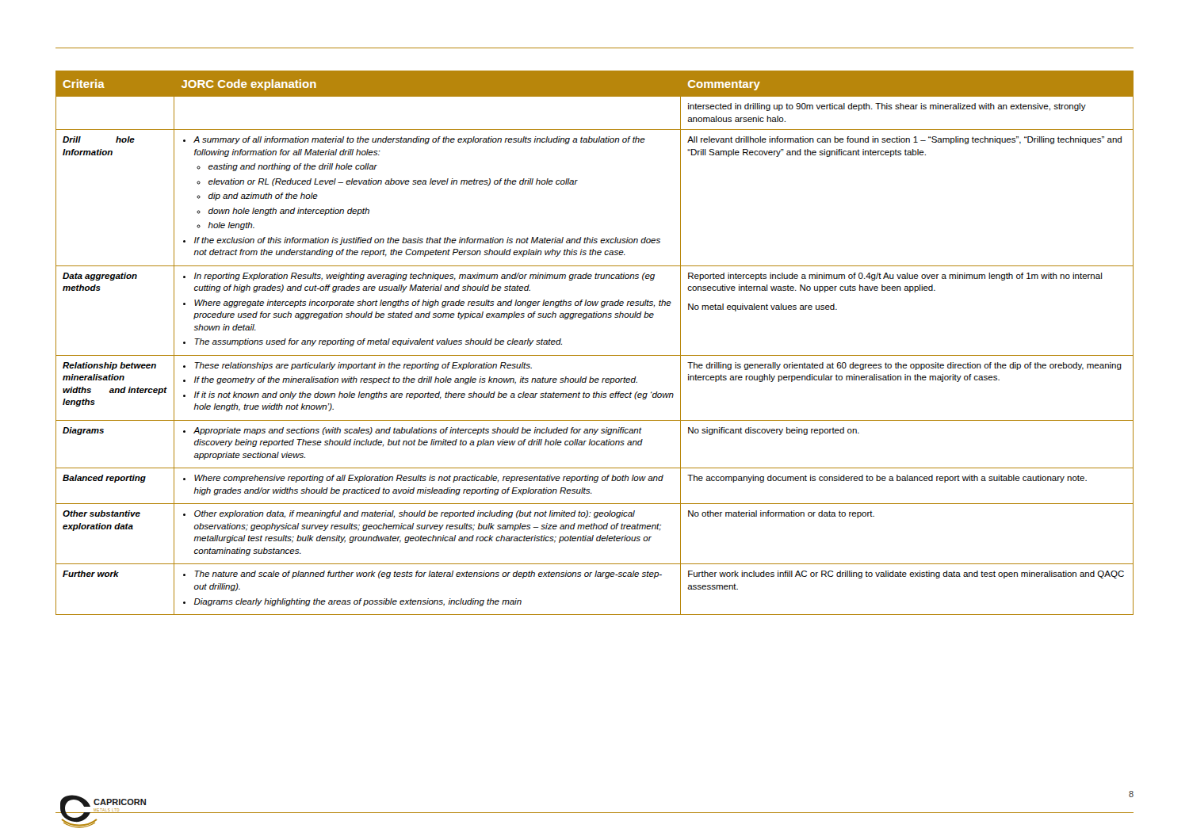| Criteria | JORC Code explanation | Commentary |
| --- | --- | --- |
| | | intersected in drilling up to 90m vertical depth. This shear is mineralized with an extensive, strongly anomalous arsenic halo. |
| Drill hole Information | A summary of all information material to the understanding of the exploration results including a tabulation of the following information for all Material drill holes: easting and northing of the drill hole collar elevation or RL (Reduced Level – elevation above sea level in metres) of the drill hole collar dip and azimuth of the hole down hole length and interception depth hole length. If the exclusion of this information is justified on the basis that the information is not Material and this exclusion does not detract from the understanding of the report, the Competent Person should explain why this is the case. | All relevant drillhole information can be found in section 1 – “Sampling techniques”, “Drilling techniques” and “Drill Sample Recovery” and the significant intercepts table. |
| Data aggregation methods | In reporting Exploration Results, weighting averaging techniques, maximum and/or minimum grade truncations (eg cutting of high grades) and cut-off grades are usually Material and should be stated. Where aggregate intercepts incorporate short lengths of high grade results and longer lengths of low grade results, the procedure used for such aggregation should be stated and some typical examples of such aggregations should be shown in detail. The assumptions used for any reporting of metal equivalent values should be clearly stated. | Reported intercepts include a minimum of 0.4g/t Au value over a minimum length of 1m with no internal consecutive internal waste. No upper cuts have been applied. No metal equivalent values are used. |
| Relationship between mineralisation widths and intercept lengths | These relationships are particularly important in the reporting of Exploration Results. If the geometry of the mineralisation with respect to the drill hole angle is known, its nature should be reported. If it is not known and only the down hole lengths are reported, there should be a clear statement to this effect (eg ‘down hole length, true width not known’). | The drilling is generally orientated at 60 degrees to the opposite direction of the dip of the orebody, meaning intercepts are roughly perpendicular to mineralisation in the majority of cases. |
| Diagrams | Appropriate maps and sections (with scales) and tabulations of intercepts should be included for any significant discovery being reported These should include, but not be limited to a plan view of drill hole collar locations and appropriate sectional views. | No significant discovery being reported on. |
| Balanced reporting | Where comprehensive reporting of all Exploration Results is not practicable, representative reporting of both low and high grades and/or widths should be practiced to avoid misleading reporting of Exploration Results. | The accompanying document is considered to be a balanced report with a suitable cautionary note. |
| Other substantive exploration data | Other exploration data, if meaningful and material, should be reported including (but not limited to): geological observations; geophysical survey results; geochemical survey results; bulk samples – size and method of treatment; metallurgical test results; bulk density, groundwater, geotechnical and rock characteristics; potential deleterious or contaminating substances. | No other material information or data to report. |
| Further work | The nature and scale of planned further work (eg tests for lateral extensions or depth extensions or large-scale step-out drilling). Diagrams clearly highlighting the areas of possible extensions, including the main | Further work includes infill AC or RC drilling to validate existing data and test open mineralisation and QAQC assessment. |
8
CAPRICORN METALS LTD